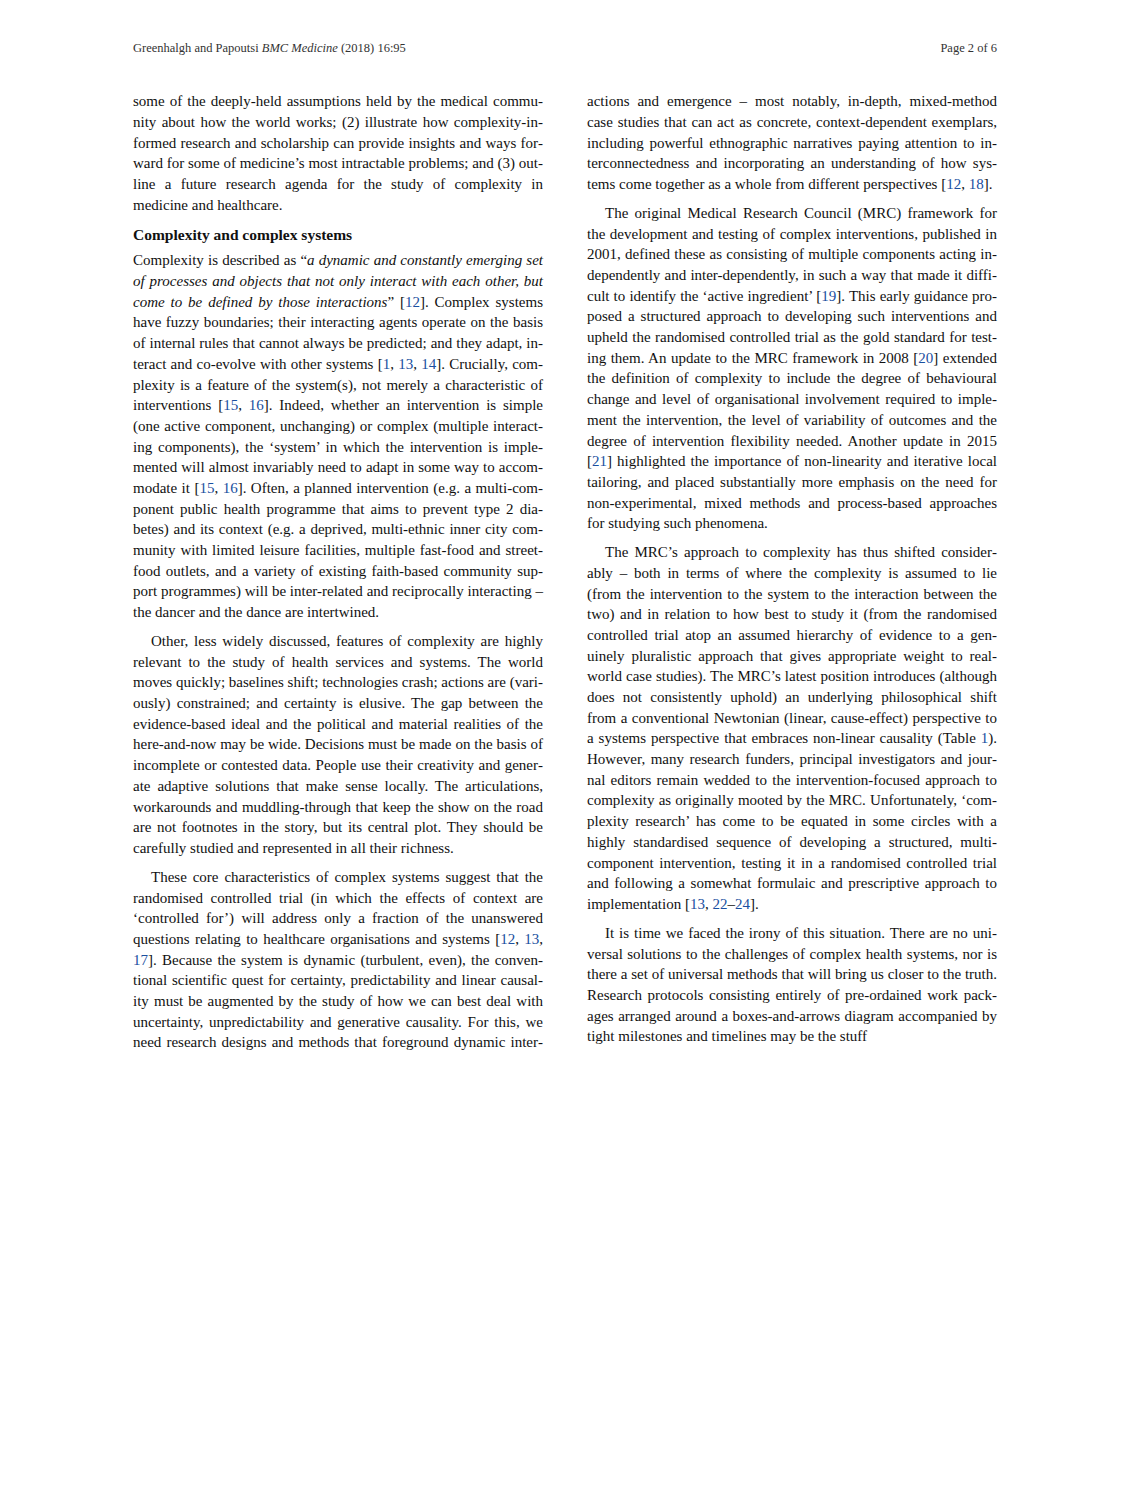Greenhalgh and Papoutsi BMC Medicine (2018) 16:95
Page 2 of 6
some of the deeply-held assumptions held by the medical community about how the world works; (2) illustrate how complexity-informed research and scholarship can provide insights and ways forward for some of medicine’s most intractable problems; and (3) outline a future research agenda for the study of complexity in medicine and healthcare.
Complexity and complex systems
Complexity is described as “a dynamic and constantly emerging set of processes and objects that not only interact with each other, but come to be defined by those interactions” [12]. Complex systems have fuzzy boundaries; their interacting agents operate on the basis of internal rules that cannot always be predicted; and they adapt, interact and co-evolve with other systems [1, 13, 14]. Crucially, complexity is a feature of the system(s), not merely a characteristic of interventions [15, 16]. Indeed, whether an intervention is simple (one active component, unchanging) or complex (multiple interacting components), the ‘system’ in which the intervention is implemented will almost invariably need to adapt in some way to accommodate it [15, 16]. Often, a planned intervention (e.g. a multi-component public health programme that aims to prevent type 2 diabetes) and its context (e.g. a deprived, multi-ethnic inner city community with limited leisure facilities, multiple fast-food and street-food outlets, and a variety of existing faith-based community support programmes) will be inter-related and reciprocally interacting – the dancer and the dance are intertwined.
Other, less widely discussed, features of complexity are highly relevant to the study of health services and systems. The world moves quickly; baselines shift; technologies crash; actions are (variously) constrained; and certainty is elusive. The gap between the evidence-based ideal and the political and material realities of the here-and-now may be wide. Decisions must be made on the basis of incomplete or contested data. People use their creativity and generate adaptive solutions that make sense locally. The articulations, workarounds and muddling-through that keep the show on the road are not footnotes in the story, but its central plot. They should be carefully studied and represented in all their richness.
These core characteristics of complex systems suggest that the randomised controlled trial (in which the effects of context are ‘controlled for’) will address only a fraction of the unanswered questions relating to healthcare organisations and systems [12, 13, 17]. Because the system is dynamic (turbulent, even), the conventional scientific quest for certainty, predictability and linear causality must be augmented by the study of how we can best deal with uncertainty, unpredictability and generative causality. For this, we need research designs and methods that foreground dynamic interactions and emergence – most notably, in-depth, mixed-method case studies that can act as concrete, context-dependent exemplars, including powerful ethnographic narratives paying attention to interconnectedness and incorporating an understanding of how systems come together as a whole from different perspectives [12, 18].
The original Medical Research Council (MRC) framework for the development and testing of complex interventions, published in 2001, defined these as consisting of multiple components acting independently and inter-dependently, in such a way that made it difficult to identify the ‘active ingredient’ [19]. This early guidance proposed a structured approach to developing such interventions and upheld the randomised controlled trial as the gold standard for testing them. An update to the MRC framework in 2008 [20] extended the definition of complexity to include the degree of behavioural change and level of organisational involvement required to implement the intervention, the level of variability of outcomes and the degree of intervention flexibility needed. Another update in 2015 [21] highlighted the importance of non-linearity and iterative local tailoring, and placed substantially more emphasis on the need for non-experimental, mixed methods and process-based approaches for studying such phenomena.
The MRC’s approach to complexity has thus shifted considerably – both in terms of where the complexity is assumed to lie (from the intervention to the system to the interaction between the two) and in relation to how best to study it (from the randomised controlled trial atop an assumed hierarchy of evidence to a genuinely pluralistic approach that gives appropriate weight to real-world case studies). The MRC’s latest position introduces (although does not consistently uphold) an underlying philosophical shift from a conventional Newtonian (linear, cause-effect) perspective to a systems perspective that embraces non-linear causality (Table 1). However, many research funders, principal investigators and journal editors remain wedded to the intervention-focused approach to complexity as originally mooted by the MRC. Unfortunately, ‘complexity research’ has come to be equated in some circles with a highly standardised sequence of developing a structured, multi-component intervention, testing it in a randomised controlled trial and following a somewhat formulaic and prescriptive approach to implementation [13, 22–24].
It is time we faced the irony of this situation. There are no universal solutions to the challenges of complex health systems, nor is there a set of universal methods that will bring us closer to the truth. Research protocols consisting entirely of pre-ordained work packages arranged around a boxes-and-arrows diagram accompanied by tight milestones and timelines may be the stuff